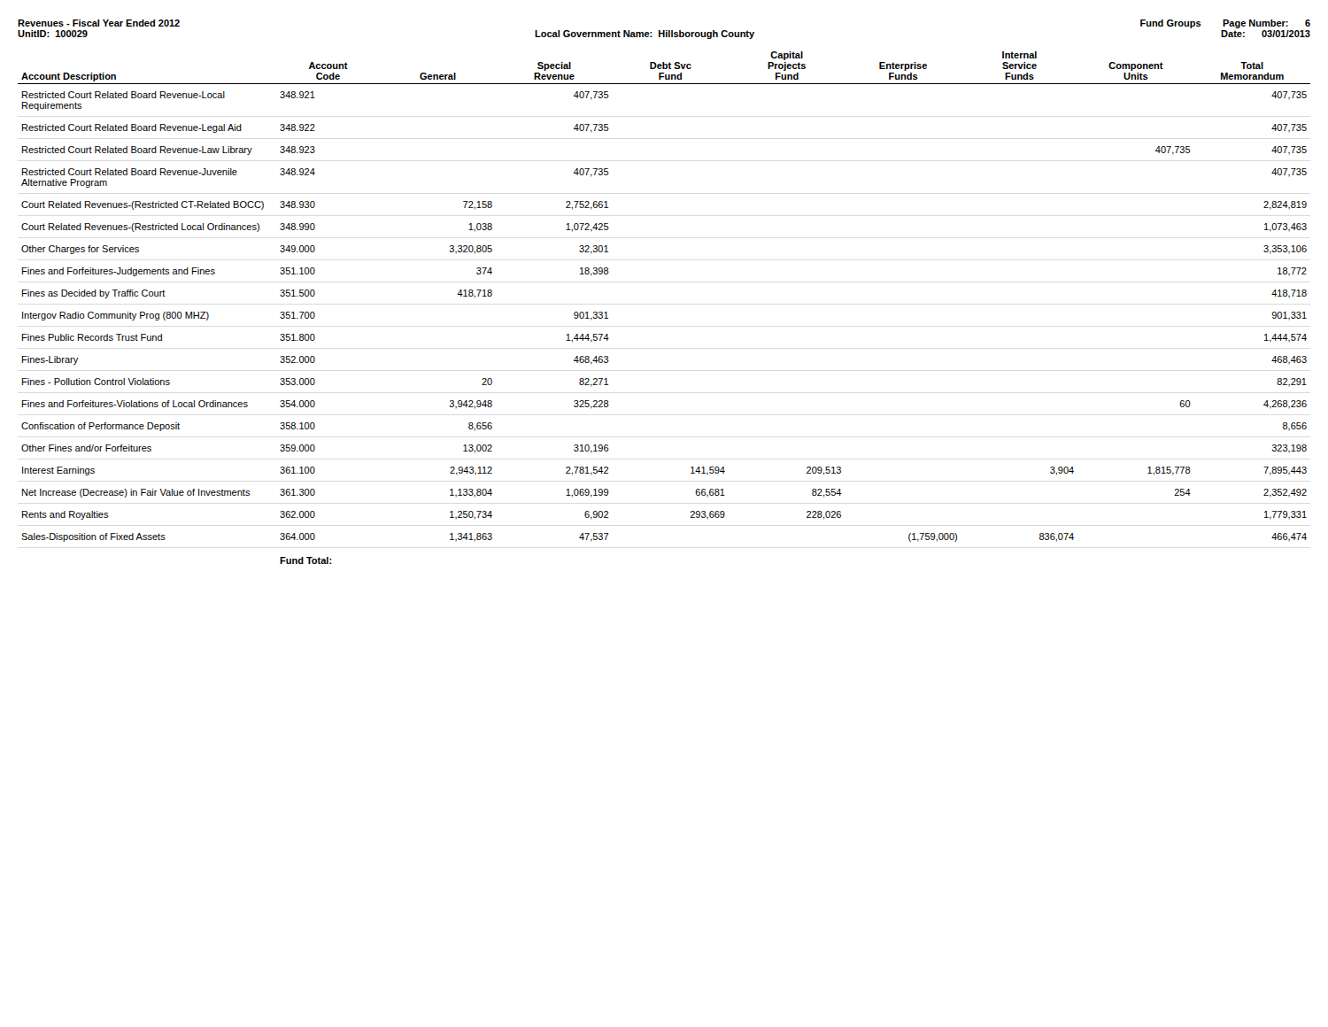| Revenues - Fiscal Year Ended 2012 | | Fund Groups Page Number: 6 |
| UnitID: 100029 | Local Government Name: Hillsborough County | Date: 03/01/2013 |
| Account Description | Account Code | General | Special Revenue | Debt Svc Fund | Capital Projects Fund | Enterprise Funds | Internal Service Funds | Component Units | Total Memorandum |
| --- | --- | --- | --- | --- | --- | --- | --- | --- | --- |
| Restricted Court Related Board Revenue-Local Requirements | 348.921 | | 407,735 | | | | | | 407,735 |
| Restricted Court Related Board Revenue-Legal Aid | 348.922 | | 407,735 | | | | | | 407,735 |
| Restricted Court Related Board Revenue-Law Library | 348.923 | | | | | | | 407,735 | 407,735 |
| Restricted Court Related Board Revenue-Juvenile Alternative Program | 348.924 | | 407,735 | | | | | | 407,735 |
| Court Related Revenues-(Restricted CT-Related BOCC) | 348.930 | 72,158 | 2,752,661 | | | | | | 2,824,819 |
| Court Related Revenues-(Restricted Local Ordinances) | 348.990 | 1,038 | 1,072,425 | | | | | | 1,073,463 |
| Other Charges for Services | 349.000 | 3,320,805 | 32,301 | | | | | | 3,353,106 |
| Fines and Forfeitures-Judgements and Fines | 351.100 | 374 | 18,398 | | | | | | 18,772 |
| Fines as Decided by Traffic Court | 351.500 | 418,718 | | | | | | | 418,718 |
| Intergov Radio Community Prog (800 MHZ) | 351.700 | | 901,331 | | | | | | 901,331 |
| Fines Public Records Trust Fund | 351.800 | | 1,444,574 | | | | | | 1,444,574 |
| Fines-Library | 352.000 | | 468,463 | | | | | | 468,463 |
| Fines - Pollution Control Violations | 353.000 | 20 | 82,271 | | | | | | 82,291 |
| Fines and Forfeitures-Violations of Local Ordinances | 354.000 | 3,942,948 | 325,228 | | | | | 60 | 4,268,236 |
| Confiscation of Performance Deposit | 358.100 | 8,656 | | | | | | | 8,656 |
| Other Fines and/or Forfeitures | 359.000 | 13,002 | 310,196 | | | | | | 323,198 |
| Interest Earnings | 361.100 | 2,943,112 | 2,781,542 | 141,594 | 209,513 | | 3,904 | 1,815,778 | 7,895,443 |
| Net Increase (Decrease) in Fair Value of Investments | 361.300 | 1,133,804 | 1,069,199 | 66,681 | 82,554 | | | 254 | 2,352,492 |
| Rents and Royalties | 362.000 | 1,250,734 | 6,902 | 293,669 | 228,026 | | | | 1,779,331 |
| Sales-Disposition of Fixed Assets | 364.000 | 1,341,863 | 47,537 | | | (1,759,000) | 836,074 | | 466,474 |
| | Fund Total: | | | | | | | | |